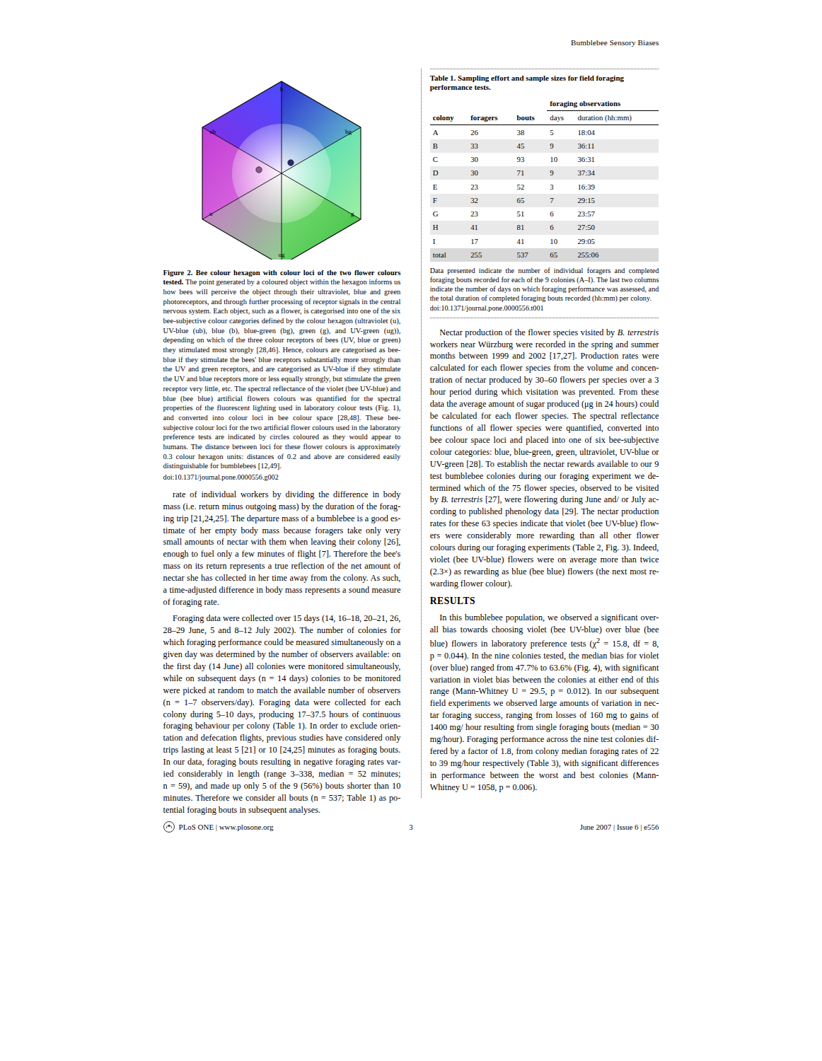Bumblebee Sensory Biases
b ub bg u g ug
Figure 2. Bee colour hexagon with colour loci of the two flower colours tested. The point generated by a coloured object within the hexagon informs us how bees will perceive the object through their ultraviolet, blue and green photoreceptors, and through further processing of receptor signals in the central nervous system. Each object, such as a flower, is categorised into one of the six bee-subjective colour categories defined by the colour hexagon (ultraviolet (u), UV-blue (ub), blue (b), blue-green (bg), green (g), and UV-green (ug)), depending on which of the three colour receptors of bees (UV, blue or green) they stimulated most strongly [28,46]. Hence, colours are categorised as bee-blue if they stimulate the bees' blue receptors substantially more strongly than the UV and green receptors, and are categorised as UV-blue if they stimulate the UV and blue receptors more or less equally strongly, but stimulate the green receptor very little, etc. The spectral reflectance of the violet (bee UV-blue) and blue (bee blue) artificial flowers colours was quantified for the spectral properties of the fluorescent lighting used in laboratory colour tests (Fig. 1), and converted into colour loci in bee colour space [28,48]. These bee-subjective colour loci for the two artificial flower colours used in the laboratory preference tests are indicated by circles coloured as they would appear to humans. The distance between loci for these flower colours is approximately 0.3 colour hexagon units: distances of 0.2 and above are considered easily distinguishable for bumblebees [12,49].
doi:10.1371/journal.pone.0000556.g002
rate of individual workers by dividing the difference in body mass (i.e. return minus outgoing mass) by the duration of the foraging trip [21,24,25]. The departure mass of a bumblebee is a good estimate of her empty body mass because foragers take only very small amounts of nectar with them when leaving their colony [26], enough to fuel only a few minutes of flight [7]. Therefore the bee's mass on its return represents a true reflection of the net amount of nectar she has collected in her time away from the colony. As such, a time-adjusted difference in body mass represents a sound measure of foraging rate.
Foraging data were collected over 15 days (14, 16–18, 20–21, 26, 28–29 June, 5 and 8–12 July 2002). The number of colonies for which foraging performance could be measured simultaneously on a given day was determined by the number of observers available: on the first day (14 June) all colonies were monitored simultaneously, while on subsequent days (n = 14 days) colonies to be monitored were picked at random to match the available number of observers (n = 1–7 observers/day). Foraging data were collected for each colony during 5–10 days, producing 17–37.5 hours of continuous foraging behaviour per colony (Table 1). In order to exclude orientation and defecation flights, previous studies have considered only trips lasting at least 5 [21] or 10 [24,25] minutes as foraging bouts. In our data, foraging bouts resulting in negative foraging rates varied considerably in length (range 3–338, median = 52 minutes; n = 59), and made up only 5 of the 9 (56%) bouts shorter than 10 minutes. Therefore we consider all bouts (n = 537; Table 1) as potential foraging bouts in subsequent analyses.
Table 1. Sampling effort and sample sizes for field foraging performance tests.
| colony | foragers | bouts | foraging observations |
| --- | --- | --- | --- |
| days | duration (hh:mm) |
| A | 26 | 38 | 5 | 18:04 |
| B | 33 | 45 | 9 | 36:11 |
| C | 30 | 93 | 10 | 36:31 |
| D | 30 | 71 | 9 | 37:34 |
| E | 23 | 52 | 3 | 16:39 |
| F | 32 | 65 | 7 | 29:15 |
| G | 23 | 51 | 6 | 23:57 |
| H | 41 | 81 | 6 | 27:50 |
| I | 17 | 41 | 10 | 29:05 |
| total | 255 | 537 | 65 | 255:06 |
Data presented indicate the number of individual foragers and completed foraging bouts recorded for each of the 9 colonies (A–I). The last two columns indicate the number of days on which foraging performance was assessed, and the total duration of completed foraging bouts recorded (hh:mm) per colony.
doi:10.1371/journal.pone.0000556.t001
Nectar production of the flower species visited by B. terrestris workers near Würzburg were recorded in the spring and summer months between 1999 and 2002 [17,27]. Production rates were calculated for each flower species from the volume and concentration of nectar produced by 30–60 flowers per species over a 3 hour period during which visitation was prevented. From these data the average amount of sugar produced (μg in 24 hours) could be calculated for each flower species. The spectral reflectance functions of all flower species were quantified, converted into bee colour space loci and placed into one of six bee-subjective colour categories: blue, blue-green, green, ultraviolet, UV-blue or UV-green [28]. To establish the nectar rewards available to our 9 test bumblebee colonies during our foraging experiment we determined which of the 75 flower species, observed to be visited by B. terrestris [27], were flowering during June and/ or July according to published phenology data [29]. The nectar production rates for these 63 species indicate that violet (bee UV-blue) flowers were considerably more rewarding than all other flower colours during our foraging experiments (Table 2, Fig. 3). Indeed, violet (bee UV-blue) flowers were on average more than twice (2.3×) as rewarding as blue (bee blue) flowers (the next most rewarding flower colour).
Results
In this bumblebee population, we observed a significant overall bias towards choosing violet (bee UV-blue) over blue (bee blue) flowers in laboratory preference tests (χ2 = 15.8, df = 8, p = 0.044). In the nine colonies tested, the median bias for violet (over blue) ranged from 47.7% to 63.6% (Fig. 4), with significant variation in violet bias between the colonies at either end of this range (Mann-Whitney U = 29.5, p = 0.012). In our subsequent field experiments we observed large amounts of variation in nectar foraging success, ranging from losses of 160 mg to gains of 1400 mg/ hour resulting from single foraging bouts (median = 30 mg/hour). Foraging performance across the nine test colonies differed by a factor of 1.8, from colony median foraging rates of 22 to 39 mg/hour respectively (Table 3), with significant differences in performance between the worst and best colonies (Mann-Whitney U = 1058, p = 0.006).
PLoS ONE | www.plosone.org
3
June 2007 | Issue 6 | e556